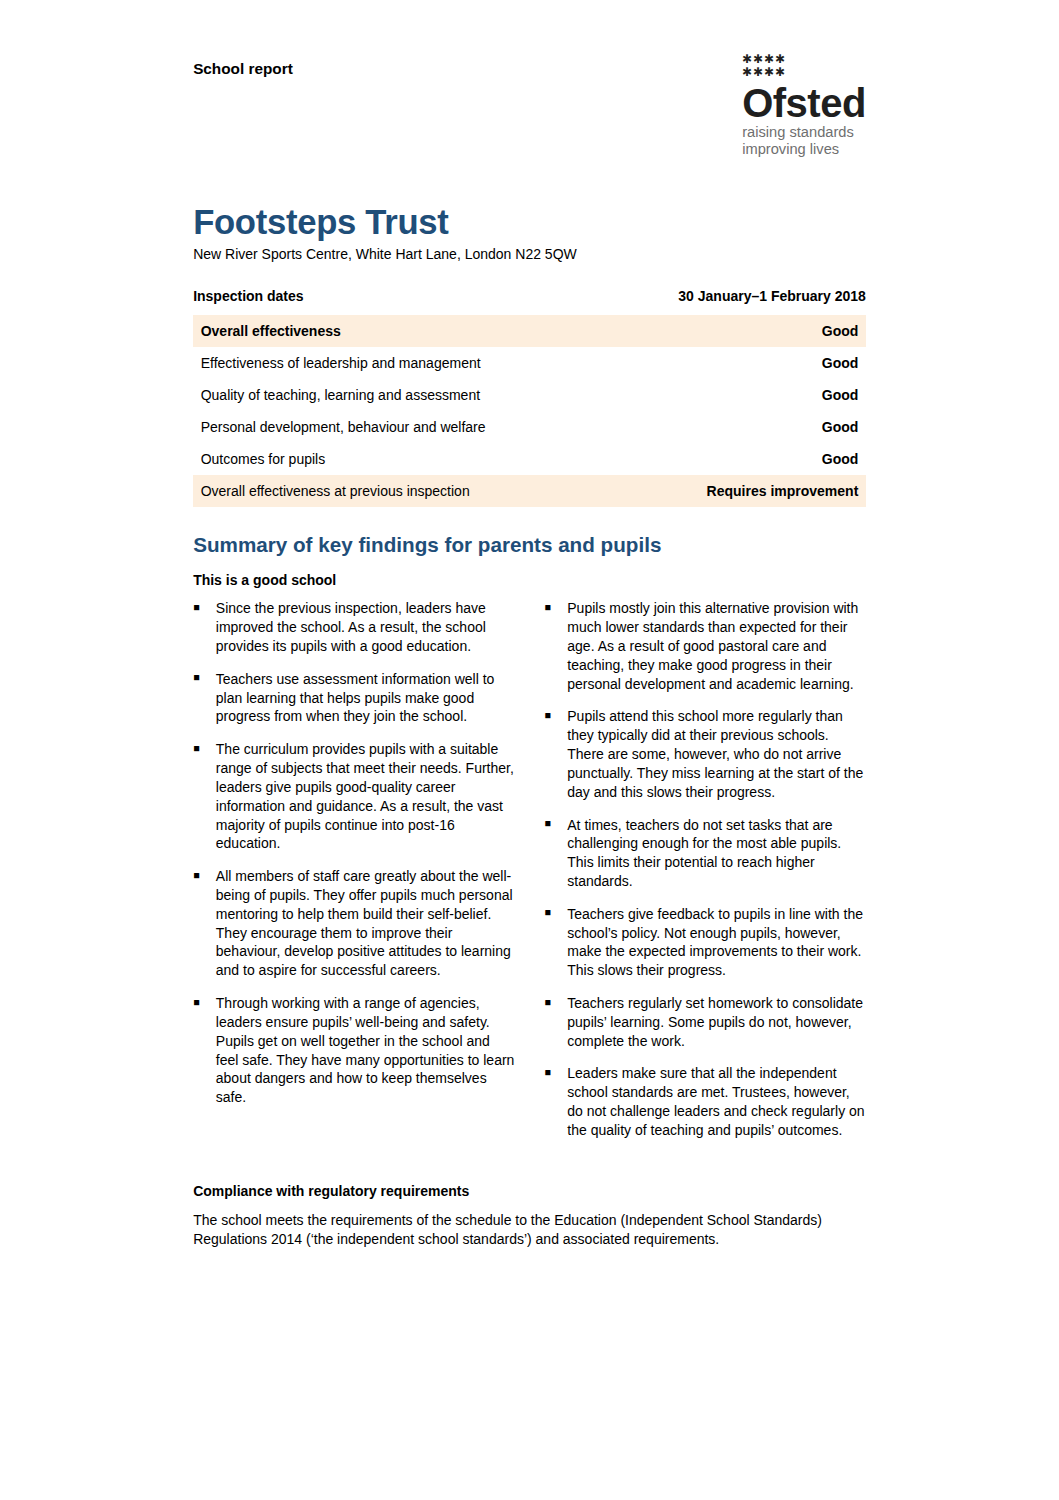School report
✱✱✱✱
✱✱✱✱
Ofsted
raising standards
improving lives
Footsteps Trust
New River Sports Centre, White Hart Lane, London N22 5QW
Inspection dates 30 January–1 February 2018
| Overall effectiveness | Good |
| Effectiveness of leadership and management | Good |
| Quality of teaching, learning and assessment | Good |
| Personal development, behaviour and welfare | Good |
| Outcomes for pupils | Good |
| Overall effectiveness at previous inspection | Requires improvement |
Summary of key findings for parents and pupils
This is a good school
Since the previous inspection, leaders have improved the school. As a result, the school provides its pupils with a good education.
Teachers use assessment information well to plan learning that helps pupils make good progress from when they join the school.
The curriculum provides pupils with a suitable range of subjects that meet their needs. Further, leaders give pupils good-quality career information and guidance. As a result, the vast majority of pupils continue into post-16 education.
All members of staff care greatly about the well-being of pupils. They offer pupils much personal mentoring to help them build their self-belief. They encourage them to improve their behaviour, develop positive attitudes to learning and to aspire for successful careers.
Through working with a range of agencies, leaders ensure pupils’ well-being and safety. Pupils get on well together in the school and feel safe. They have many opportunities to learn about dangers and how to keep themselves safe.
Pupils mostly join this alternative provision with much lower standards than expected for their age. As a result of good pastoral care and teaching, they make good progress in their personal development and academic learning.
Pupils attend this school more regularly than they typically did at their previous schools. There are some, however, who do not arrive punctually. They miss learning at the start of the day and this slows their progress.
At times, teachers do not set tasks that are challenging enough for the most able pupils. This limits their potential to reach higher standards.
Teachers give feedback to pupils in line with the school’s policy. Not enough pupils, however, make the expected improvements to their work. This slows their progress.
Teachers regularly set homework to consolidate pupils’ learning. Some pupils do not, however, complete the work.
Leaders make sure that all the independent school standards are met. Trustees, however, do not challenge leaders and check regularly on the quality of teaching and pupils’ outcomes.
Compliance with regulatory requirements
The school meets the requirements of the schedule to the Education (Independent School Standards) Regulations 2014 (‘the independent school standards’) and associated requirements.